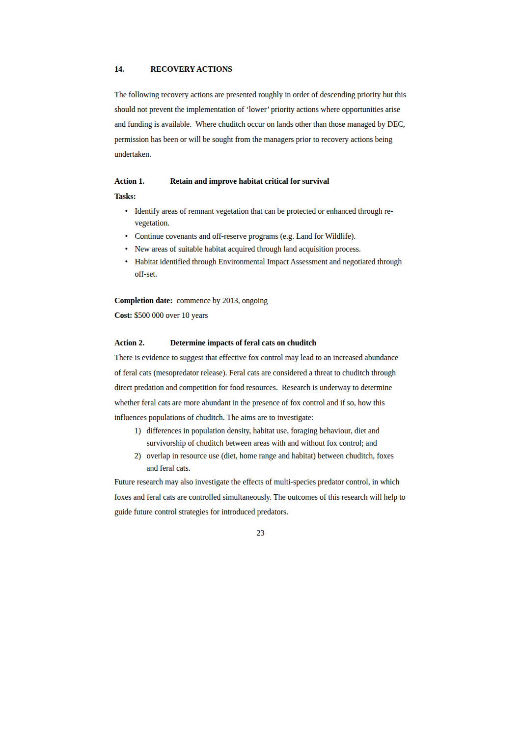14. RECOVERY ACTIONS
The following recovery actions are presented roughly in order of descending priority but this should not prevent the implementation of ‘lower’ priority actions where opportunities arise and funding is available. Where chuditch occur on lands other than those managed by DEC, permission has been or will be sought from the managers prior to recovery actions being undertaken.
Action 1. Retain and improve habitat critical for survival
Tasks:
Identify areas of remnant vegetation that can be protected or enhanced through re-vegetation.
Continue covenants and off-reserve programs (e.g. Land for Wildlife).
New areas of suitable habitat acquired through land acquisition process.
Habitat identified through Environmental Impact Assessment and negotiated through off-set.
Completion date: commence by 2013, ongoing
Cost: $500 000 over 10 years
Action 2. Determine impacts of feral cats on chuditch
There is evidence to suggest that effective fox control may lead to an increased abundance of feral cats (mesopredator release). Feral cats are considered a threat to chuditch through direct predation and competition for food resources. Research is underway to determine whether feral cats are more abundant in the presence of fox control and if so, how this influences populations of chuditch. The aims are to investigate:
differences in population density, habitat use, foraging behaviour, diet and survivorship of chuditch between areas with and without fox control; and
overlap in resource use (diet, home range and habitat) between chuditch, foxes and feral cats.
Future research may also investigate the effects of multi-species predator control, in which foxes and feral cats are controlled simultaneously. The outcomes of this research will help to guide future control strategies for introduced predators.
23